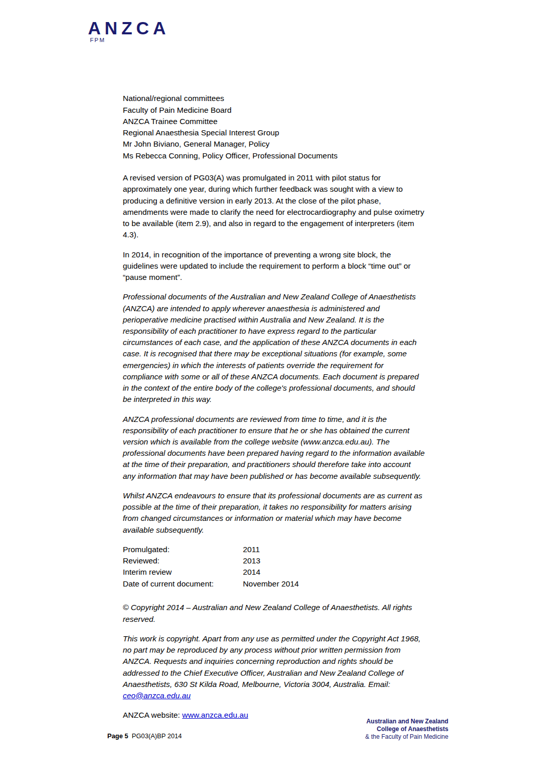ANZCA
FPM
National/regional committees
Faculty of Pain Medicine Board
ANZCA Trainee Committee
Regional Anaesthesia Special Interest Group
Mr John Biviano, General Manager, Policy
Ms Rebecca Conning, Policy Officer, Professional Documents
A revised version of PG03(A) was promulgated in 2011 with pilot status for approximately one year, during which further feedback was sought with a view to producing a definitive version in early 2013. At the close of the pilot phase, amendments were made to clarify the need for electrocardiography and pulse oximetry to be available (item 2.9), and also in regard to the engagement of interpreters (item 4.3).
In 2014, in recognition of the importance of preventing a wrong site block, the guidelines were updated to include the requirement to perform a block “time out” or “pause moment”.
Professional documents of the Australian and New Zealand College of Anaesthetists (ANZCA) are intended to apply wherever anaesthesia is administered and perioperative medicine practised within Australia and New Zealand. It is the responsibility of each practitioner to have express regard to the particular circumstances of each case, and the application of these ANZCA documents in each case. It is recognised that there may be exceptional situations (for example, some emergencies) in which the interests of patients override the requirement for compliance with some or all of these ANZCA documents. Each document is prepared in the context of the entire body of the college's professional documents, and should be interpreted in this way.
ANZCA professional documents are reviewed from time to time, and it is the responsibility of each practitioner to ensure that he or she has obtained the current version which is available from the college website (www.anzca.edu.au). The professional documents have been prepared having regard to the information available at the time of their preparation, and practitioners should therefore take into account any information that may have been published or has become available subsequently.
Whilst ANZCA endeavours to ensure that its professional documents are as current as possible at the time of their preparation, it takes no responsibility for matters arising from changed circumstances or information or material which may have become available subsequently.
| Promulgated: | 2011 |
| Reviewed: | 2013 |
| Interim review | 2014 |
| Date of current document: | November 2014 |
© Copyright 2014 – Australian and New Zealand College of Anaesthetists. All rights reserved.
This work is copyright. Apart from any use as permitted under the Copyright Act 1968, no part may be reproduced by any process without prior written permission from ANZCA. Requests and inquiries concerning reproduction and rights should be addressed to the Chief Executive Officer, Australian and New Zealand College of Anaesthetists, 630 St Kilda Road, Melbourne, Victoria 3004, Australia. Email: ceo@anzca.edu.au
ANZCA website: www.anzca.edu.au
Page 5 PG03(A)BP 2014
Australian and New Zealand
College of Anaesthetists
& the Faculty of Pain Medicine